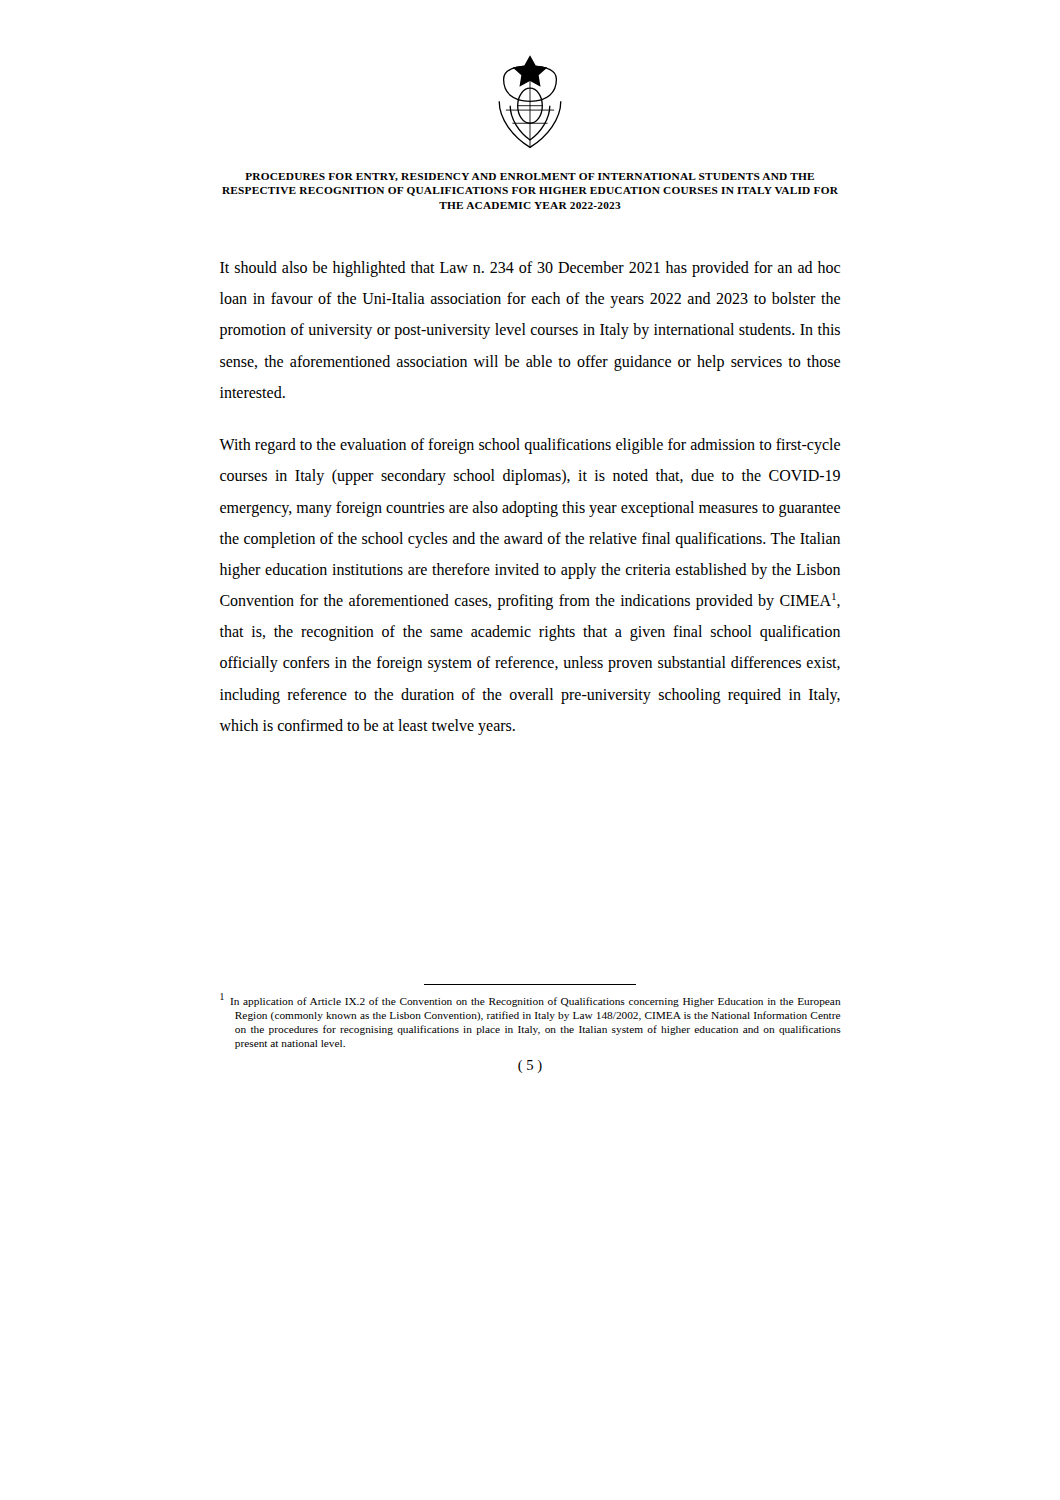Procedures for entry, residency and enrolment of international students and the respective recognition of qualifications for higher education courses in Italy valid for the academic year 2022-2023
It should also be highlighted that Law n. 234 of 30 December 2021 has provided for an ad hoc loan in favour of the Uni-Italia association for each of the years 2022 and 2023 to bolster the promotion of university or post-university level courses in Italy by international students. In this sense, the aforementioned association will be able to offer guidance or help services to those interested.
With regard to the evaluation of foreign school qualifications eligible for admission to first-cycle courses in Italy (upper secondary school diplomas), it is noted that, due to the COVID-19 emergency, many foreign countries are also adopting this year exceptional measures to guarantee the completion of the school cycles and the award of the relative final qualifications. The Italian higher education institutions are therefore invited to apply the criteria established by the Lisbon Convention for the aforementioned cases, profiting from the indications provided by CIMEA1, that is, the recognition of the same academic rights that a given final school qualification officially confers in the foreign system of reference, unless proven substantial differences exist, including reference to the duration of the overall pre-university schooling required in Italy, which is confirmed to be at least twelve years.
1 In application of Article IX.2 of the Convention on the Recognition of Qualifications concerning Higher Education in the European Region (commonly known as the Lisbon Convention), ratified in Italy by Law 148/2002, CIMEA is the National Information Centre on the procedures for recognising qualifications in place in Italy, on the Italian system of higher education and on qualifications present at national level.
( 5 )